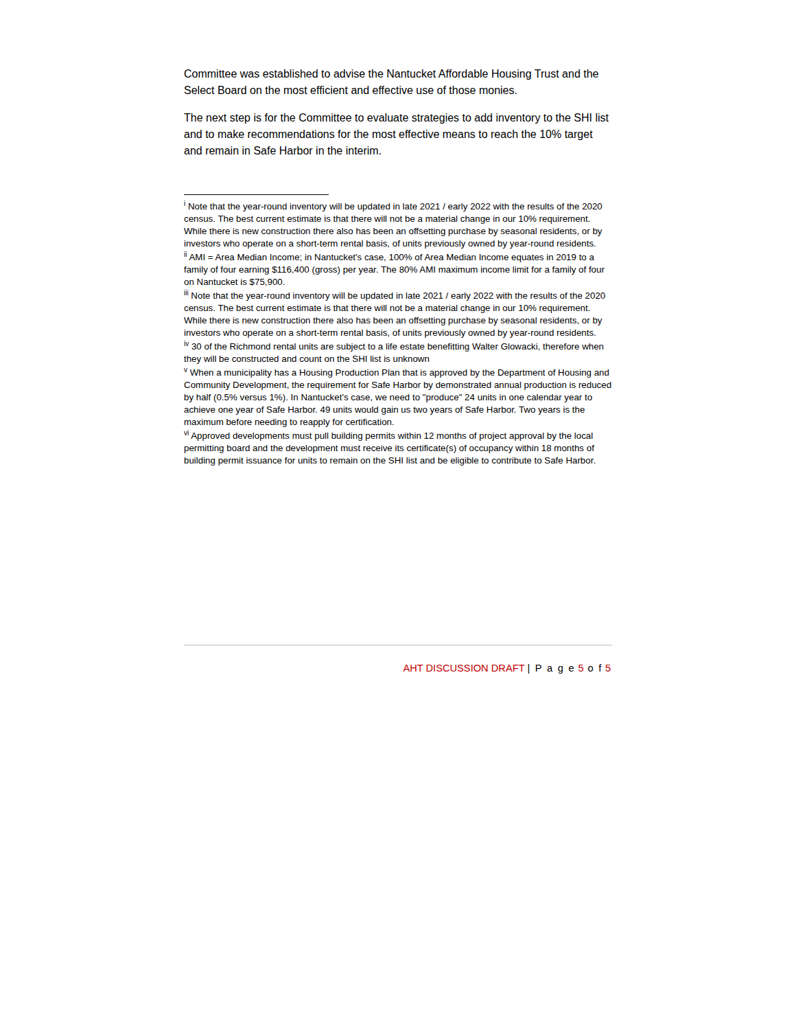Committee was established to advise the Nantucket Affordable Housing Trust and the Select Board on the most efficient and effective use of those monies.
The next step is for the Committee to evaluate strategies to add inventory to the SHI list and to make recommendations for the most effective means to reach the 10% target and remain in Safe Harbor in the interim.
i Note that the year-round inventory will be updated in late 2021 / early 2022 with the results of the 2020 census. The best current estimate is that there will not be a material change in our 10% requirement. While there is new construction there also has been an offsetting purchase by seasonal residents, or by investors who operate on a short-term rental basis, of units previously owned by year-round residents.
ii AMI = Area Median Income; in Nantucket's case, 100% of Area Median Income equates in 2019 to a family of four earning $116,400 (gross) per year. The 80% AMI maximum income limit for a family of four on Nantucket is $75,900.
iii Note that the year-round inventory will be updated in late 2021 / early 2022 with the results of the 2020 census. The best current estimate is that there will not be a material change in our 10% requirement. While there is new construction there also has been an offsetting purchase by seasonal residents, or by investors who operate on a short-term rental basis, of units previously owned by year-round residents.
iv 30 of the Richmond rental units are subject to a life estate benefitting Walter Glowacki, therefore when they will be constructed and count on the SHI list is unknown
v When a municipality has a Housing Production Plan that is approved by the Department of Housing and Community Development, the requirement for Safe Harbor by demonstrated annual production is reduced by half (0.5% versus 1%). In Nantucket's case, we need to "produce" 24 units in one calendar year to achieve one year of Safe Harbor. 49 units would gain us two years of Safe Harbor. Two years is the maximum before needing to reapply for certification.
vi Approved developments must pull building permits within 12 months of project approval by the local permitting board and the development must receive its certificate(s) of occupancy within 18 months of building permit issuance for units to remain on the SHI list and be eligible to contribute to Safe Harbor.
AHT DISCUSSION DRAFT | P a g e 5 o f 5